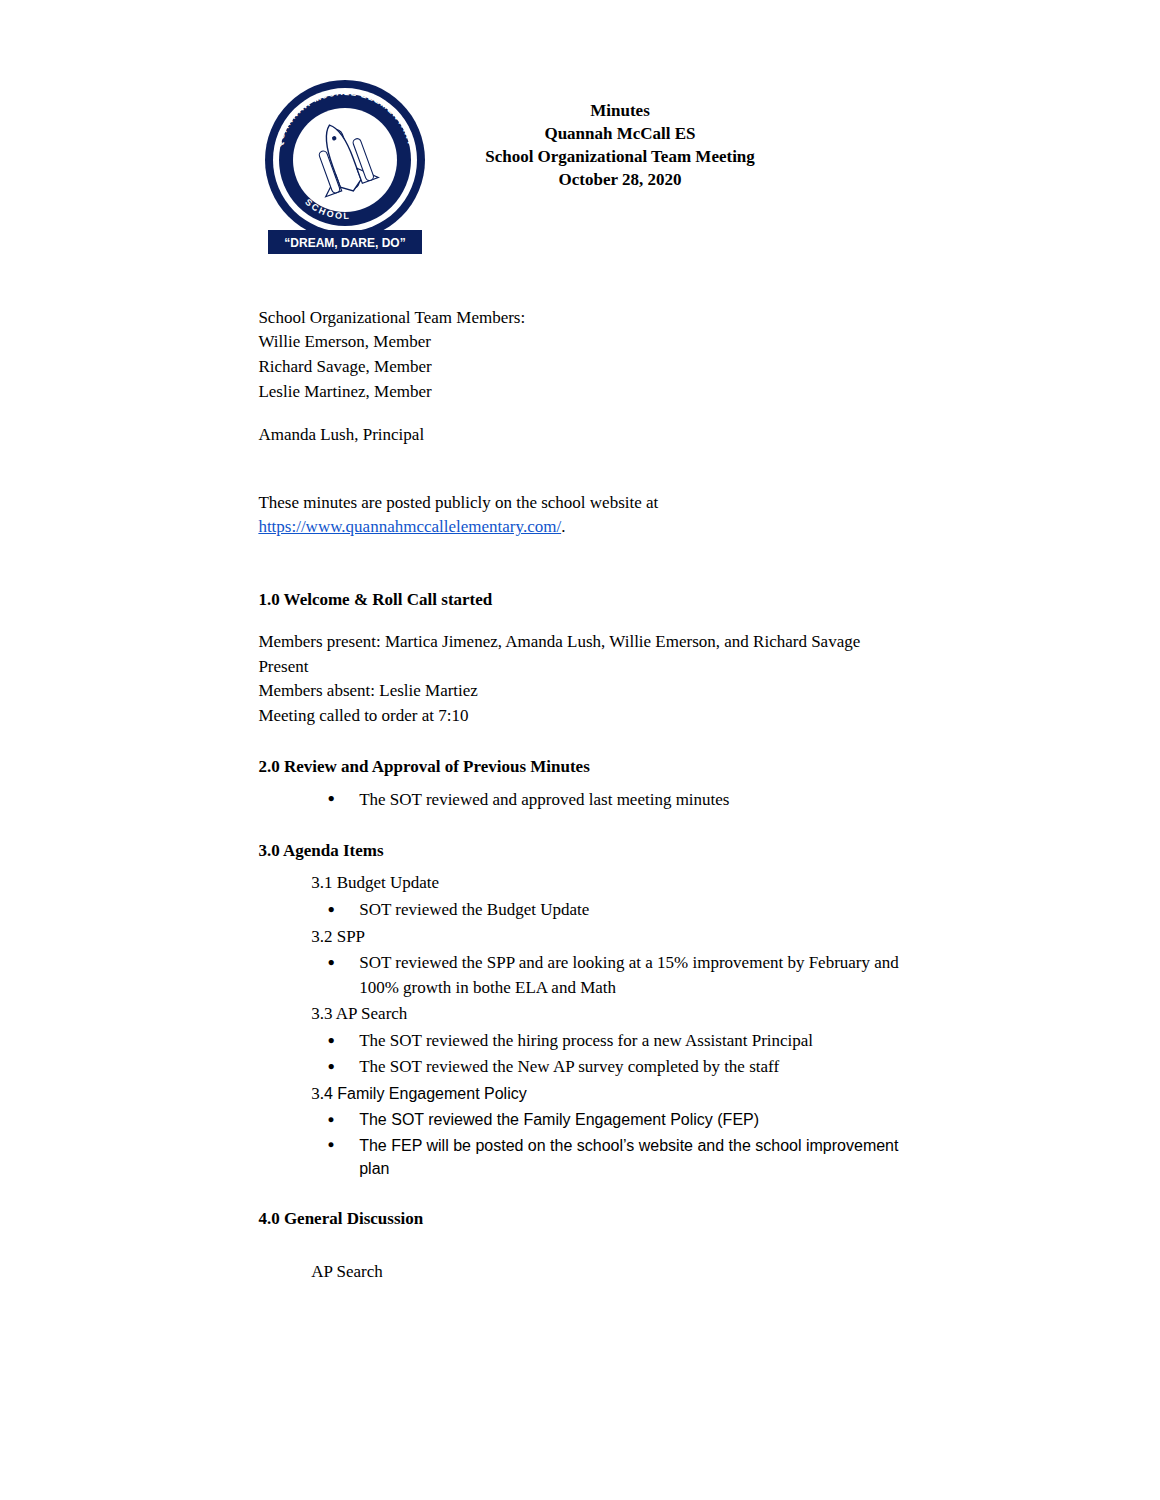QUANNAH McCALL ELEMENTARY SCHOOL “DREAM, DARE, DO”
Minutes
Quannah McCall ES
School Organizational Team Meeting
October 28, 2020
School Organizational Team Members:
Willie Emerson, Member
Richard Savage, Member
Leslie Martinez, Member
Amanda Lush, Principal
These minutes are posted publicly on the school website at https://www.quannahmccallelementary.com/.
1.0 Welcome & Roll Call started
Members present: Martica Jimenez, Amanda Lush, Willie Emerson, and Richard Savage
Present
Members absent: Leslie Martiez
Meeting called to order at 7:10
2.0 Review and Approval of Previous Minutes
The SOT reviewed and approved last meeting minutes
3.0 Agenda Items
3.1 Budget Update
SOT reviewed the Budget Update
3.2 SPP
SOT reviewed the SPP and are looking at a 15% improvement by February and 100% growth in bothe ELA and Math
3.3 AP Search
The SOT reviewed the hiring process for a new Assistant Principal
The SOT reviewed the New AP survey completed by the staff
3.4 Family Engagement Policy
The SOT reviewed the Family Engagement Policy (FEP)
The FEP will be posted on the school’s website and the school improvement plan
4.0 General Discussion
AP Search